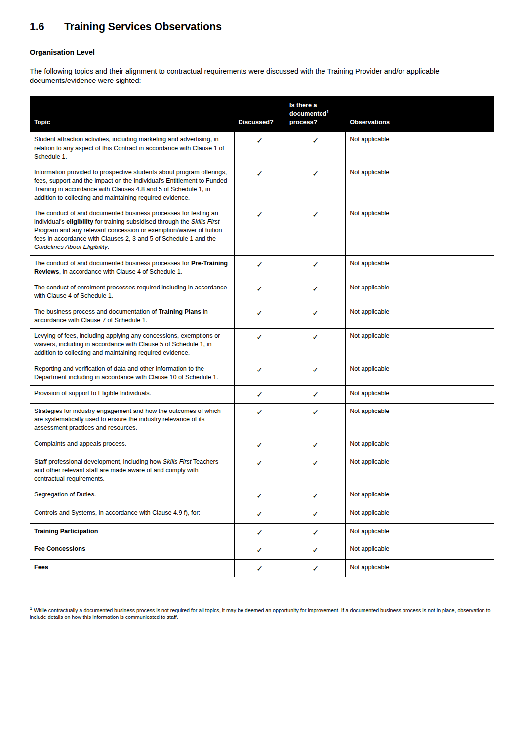1.6 Training Services Observations
Organisation Level
The following topics and their alignment to contractual requirements were discussed with the Training Provider and/or applicable documents/evidence were sighted:
| Topic | Discussed? | Is there a documented 1 process? | Observations |
| --- | --- | --- | --- |
| Student attraction activities, including marketing and advertising, in relation to any aspect of this Contract in accordance with Clause 1 of Schedule 1. | ✓ | ✓ | Not applicable |
| Information provided to prospective students about program offerings, fees, support and the impact on the individual's Entitlement to Funded Training in accordance with Clauses 4.8 and 5 of Schedule 1, in addition to collecting and maintaining required evidence. | ✓ | ✓ | Not applicable |
| The conduct of and documented business processes for testing an individual’s eligibility for training subsidised through the Skills First Program and any relevant concession or exemption/waiver of tuition fees in accordance with Clauses 2, 3 and 5 of Schedule 1 and the Guidelines About Eligibility . | ✓ | ✓ | Not applicable |
| The conduct of and documented business processes for Pre-Training Reviews , in accordance with Clause 4 of Schedule 1. | ✓ | ✓ | Not applicable |
| The conduct of enrolment processes required including in accordance with Clause 4 of Schedule 1. | ✓ | ✓ | Not applicable |
| The business process and documentation of Training Plans in accordance with Clause 7 of Schedule 1. | ✓ | ✓ | Not applicable |
| Levying of fees, including applying any concessions, exemptions or waivers, including in accordance with Clause 5 of Schedule 1, in addition to collecting and maintaining required evidence. | ✓ | ✓ | Not applicable |
| Reporting and verification of data and other information to the Department including in accordance with Clause 10 of Schedule 1. | ✓ | ✓ | Not applicable |
| Provision of support to Eligible Individuals. | ✓ | ✓ | Not applicable |
| Strategies for industry engagement and how the outcomes of which are systematically used to ensure the industry relevance of its assessment practices and resources. | ✓ | ✓ | Not applicable |
| Complaints and appeals process. | ✓ | ✓ | Not applicable |
| Staff professional development, including how Skills First Teachers and other relevant staff are made aware of and comply with contractual requirements. | ✓ | ✓ | Not applicable |
| Segregation of Duties. | ✓ | ✓ | Not applicable |
| Controls and Systems, in accordance with Clause 4.9 f), for: | ✓ | ✓ | Not applicable |
| Training Participation | ✓ | ✓ | Not applicable |
| Fee Concessions | ✓ | ✓ | Not applicable |
| Fees | ✓ | ✓ | Not applicable |
1 While contractually a documented business process is not required for all topics, it may be deemed an opportunity for improvement. If a documented business process is not in place, observation to include details on how this information is communicated to staff.